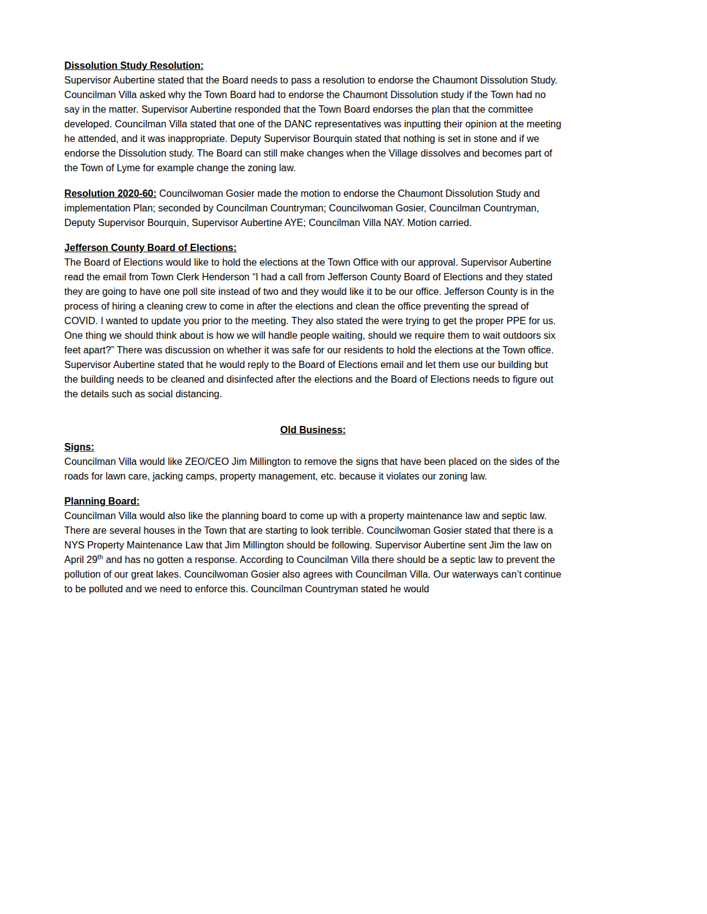Dissolution Study Resolution:
Supervisor Aubertine stated that the Board needs to pass a resolution to endorse the Chaumont Dissolution Study. Councilman Villa asked why the Town Board had to endorse the Chaumont Dissolution study if the Town had no say in the matter. Supervisor Aubertine responded that the Town Board endorses the plan that the committee developed. Councilman Villa stated that one of the DANC representatives was inputting their opinion at the meeting he attended, and it was inappropriate. Deputy Supervisor Bourquin stated that nothing is set in stone and if we endorse the Dissolution study. The Board can still make changes when the Village dissolves and becomes part of the Town of Lyme for example change the zoning law.
Resolution 2020-60: Councilwoman Gosier made the motion to endorse the Chaumont Dissolution Study and implementation Plan; seconded by Councilman Countryman; Councilwoman Gosier, Councilman Countryman, Deputy Supervisor Bourquin, Supervisor Aubertine AYE; Councilman Villa NAY. Motion carried.
Jefferson County Board of Elections:
The Board of Elections would like to hold the elections at the Town Office with our approval. Supervisor Aubertine read the email from Town Clerk Henderson “I had a call from Jefferson County Board of Elections and they stated they are going to have one poll site instead of two and they would like it to be our office. Jefferson County is in the process of hiring a cleaning crew to come in after the elections and clean the office preventing the spread of COVID. I wanted to update you prior to the meeting. They also stated the were trying to get the proper PPE for us. One thing we should think about is how we will handle people waiting, should we require them to wait outdoors six feet apart?” There was discussion on whether it was safe for our residents to hold the elections at the Town office. Supervisor Aubertine stated that he would reply to the Board of Elections email and let them use our building but the building needs to be cleaned and disinfected after the elections and the Board of Elections needs to figure out the details such as social distancing.
Old Business:
Signs:
Councilman Villa would like ZEO/CEO Jim Millington to remove the signs that have been placed on the sides of the roads for lawn care, jacking camps, property management, etc. because it violates our zoning law.
Planning Board:
Councilman Villa would also like the planning board to come up with a property maintenance law and septic law. There are several houses in the Town that are starting to look terrible. Councilwoman Gosier stated that there is a NYS Property Maintenance Law that Jim Millington should be following. Supervisor Aubertine sent Jim the law on April 29th and has no gotten a response. According to Councilman Villa there should be a septic law to prevent the pollution of our great lakes. Councilwoman Gosier also agrees with Councilman Villa. Our waterways can’t continue to be polluted and we need to enforce this. Councilman Countryman stated he would